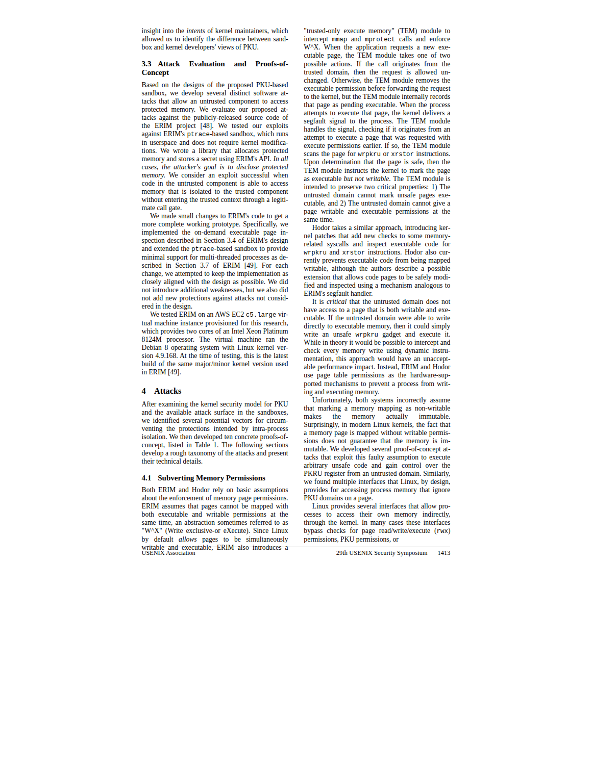insight into the intents of kernel maintainers, which allowed us to identify the difference between sandbox and kernel developers' views of PKU.
3.3 Attack Evaluation and Proofs-of-Concept
Based on the designs of the proposed PKU-based sandbox, we develop several distinct software attacks that allow an untrusted component to access protected memory. We evaluate our proposed attacks against the publicly-released source code of the ERIM project [48]. We tested our exploits against ERIM's ptrace-based sandbox, which runs in userspace and does not require kernel modifications. We wrote a library that allocates protected memory and stores a secret using ERIM's API. In all cases, the attacker's goal is to disclose protected memory. We consider an exploit successful when code in the untrusted component is able to access memory that is isolated to the trusted component without entering the trusted context through a legitimate call gate.
We made small changes to ERIM's code to get a more complete working prototype. Specifically, we implemented the on-demand executable page inspection described in Section 3.4 of ERIM's design and extended the ptrace-based sandbox to provide minimal support for multi-threaded processes as described in Section 3.7 of ERIM [49]. For each change, we attempted to keep the implementation as closely aligned with the design as possible. We did not introduce additional weaknesses, but we also did not add new protections against attacks not considered in the design.
We tested ERIM on an AWS EC2 c5.large virtual machine instance provisioned for this research, which provides two cores of an Intel Xeon Platinum 8124M processor. The virtual machine ran the Debian 8 operating system with Linux kernel version 4.9.168. At the time of testing, this is the latest build of the same major/minor kernel version used in ERIM [49].
4 Attacks
After examining the kernel security model for PKU and the available attack surface in the sandboxes, we identified several potential vectors for circumventing the protections intended by intra-process isolation. We then developed ten concrete proofs-of-concept, listed in Table 1. The following sections develop a rough taxonomy of the attacks and present their technical details.
4.1 Subverting Memory Permissions
Both ERIM and Hodor rely on basic assumptions about the enforcement of memory page permissions. ERIM assumes that pages cannot be mapped with both executable and writable permissions at the same time, an abstraction sometimes referred to as "W^X" (Write exclusive-or eXecute). Since Linux by default allows pages to be simultaneously writable and executable, ERIM also introduces a "trusted-only execute memory" (TEM) module to intercept mmap and mprotect calls and enforce W^X. When the application requests a new executable page, the TEM module takes one of two possible actions. If the call originates from the trusted domain, then the request is allowed unchanged. Otherwise, the TEM module removes the executable permission before forwarding the request to the kernel, but the TEM module internally records that page as pending executable. When the process attempts to execute that page, the kernel delivers a segfault signal to the process. The TEM module handles the signal, checking if it originates from an attempt to execute a page that was requested with execute permissions earlier. If so, the TEM module scans the page for wrpkru or xrstor instructions. Upon determination that the page is safe, then the TEM module instructs the kernel to mark the page as executable but not writable. The TEM module is intended to preserve two critical properties: 1) The untrusted domain cannot mark unsafe pages executable, and 2) The untrusted domain cannot give a page writable and executable permissions at the same time.
Hodor takes a similar approach, introducing kernel patches that add new checks to some memory-related syscalls and inspect executable code for wrpkru and xrstor instructions. Hodor also currently prevents executable code from being mapped writable, although the authors describe a possible extension that allows code pages to be safely modified and inspected using a mechanism analogous to ERIM's segfault handler.
It is critical that the untrusted domain does not have access to a page that is both writable and executable. If the untrusted domain were able to write directly to executable memory, then it could simply write an unsafe wrpkru gadget and execute it. While in theory it would be possible to intercept and check every memory write using dynamic instrumentation, this approach would have an unacceptable performance impact. Instead, ERIM and Hodor use page table permissions as the hardware-supported mechanisms to prevent a process from writing and executing memory.
Unfortunately, both systems incorrectly assume that marking a memory mapping as non-writable makes the memory actually immutable. Surprisingly, in modern Linux kernels, the fact that a memory page is mapped without writable permissions does not guarantee that the memory is immutable. We developed several proof-of-concept attacks that exploit this faulty assumption to execute arbitrary unsafe code and gain control over the PKRU register from an untrusted domain. Similarly, we found multiple interfaces that Linux, by design, provides for accessing process memory that ignore PKU domains on a page.
Linux provides several interfaces that allow processes to access their own memory indirectly, through the kernel. In many cases these interfaces bypass checks for page read/write/execute (rwx) permissions, PKU permissions, or
USENIX Association
29th USENIX Security Symposium1413